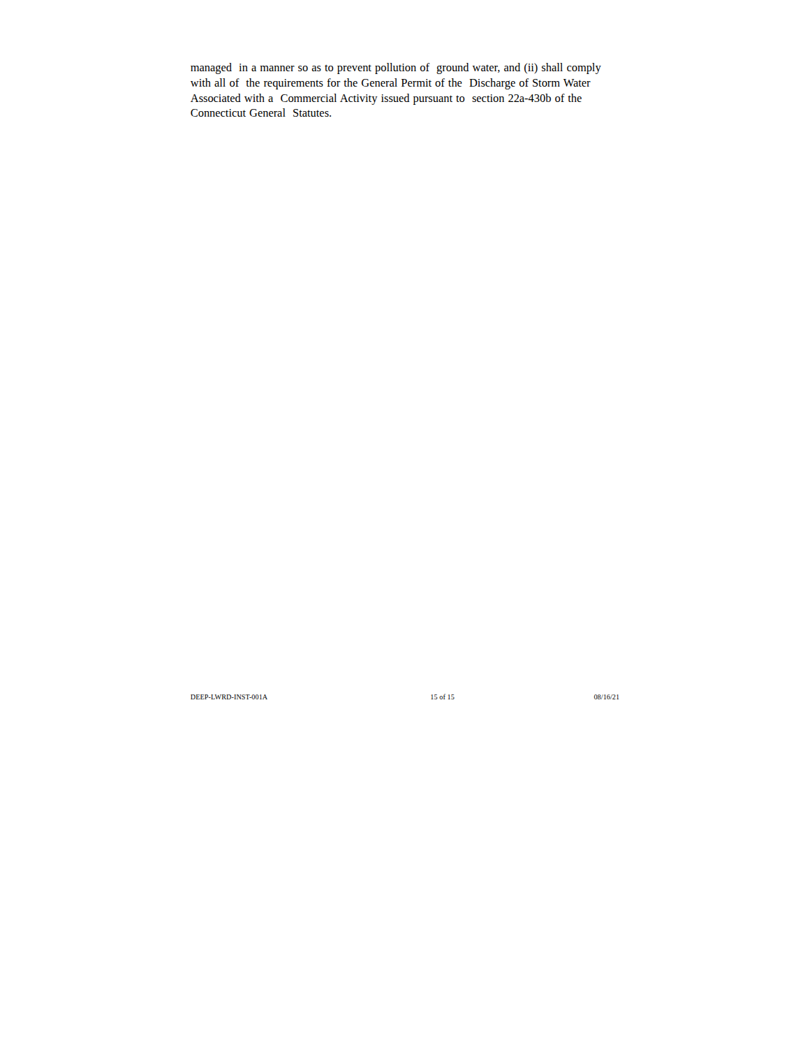managed in a manner so as to prevent pollution of ground water, and (ii) shall comply with all of the requirements for the General Permit of the Discharge of Storm Water Associated with a Commercial Activity issued pursuant to section 22a-430b of the Connecticut General Statutes.
DEEP-LWRD-INST-001A
15 of 15
08/16/21